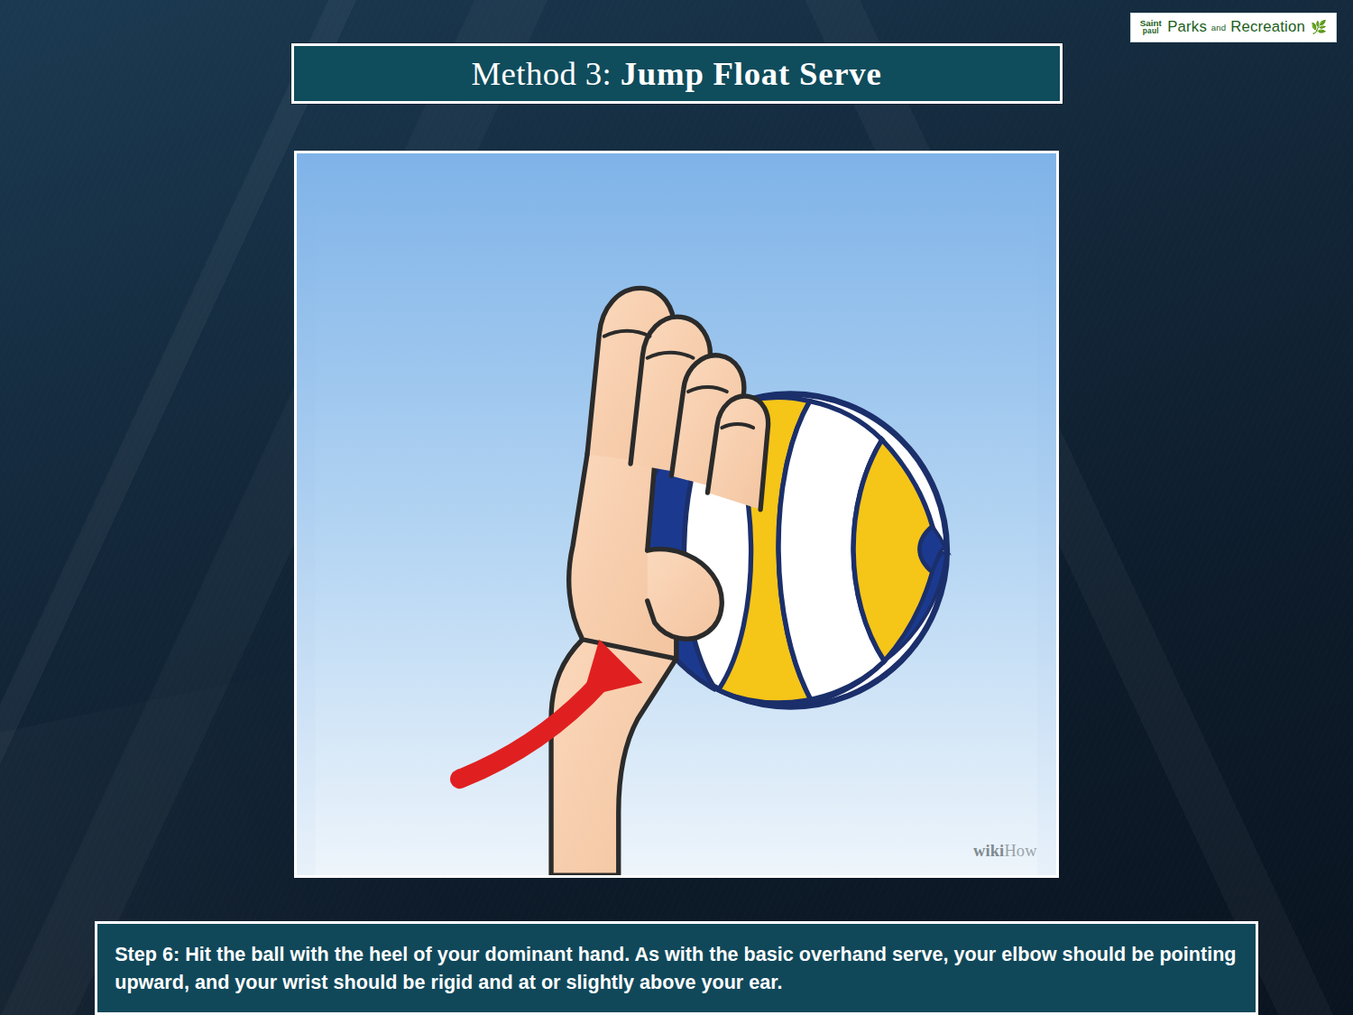Saintpaul
Parks and Recreation
🌿
Method 3: Jump Float Serve
wiki How
Step 6: Hit the ball with the heel of your dominant hand. As with the basic overhand serve, your elbow should be pointing upward, and your wrist should be rigid and at or slightly above your ear.